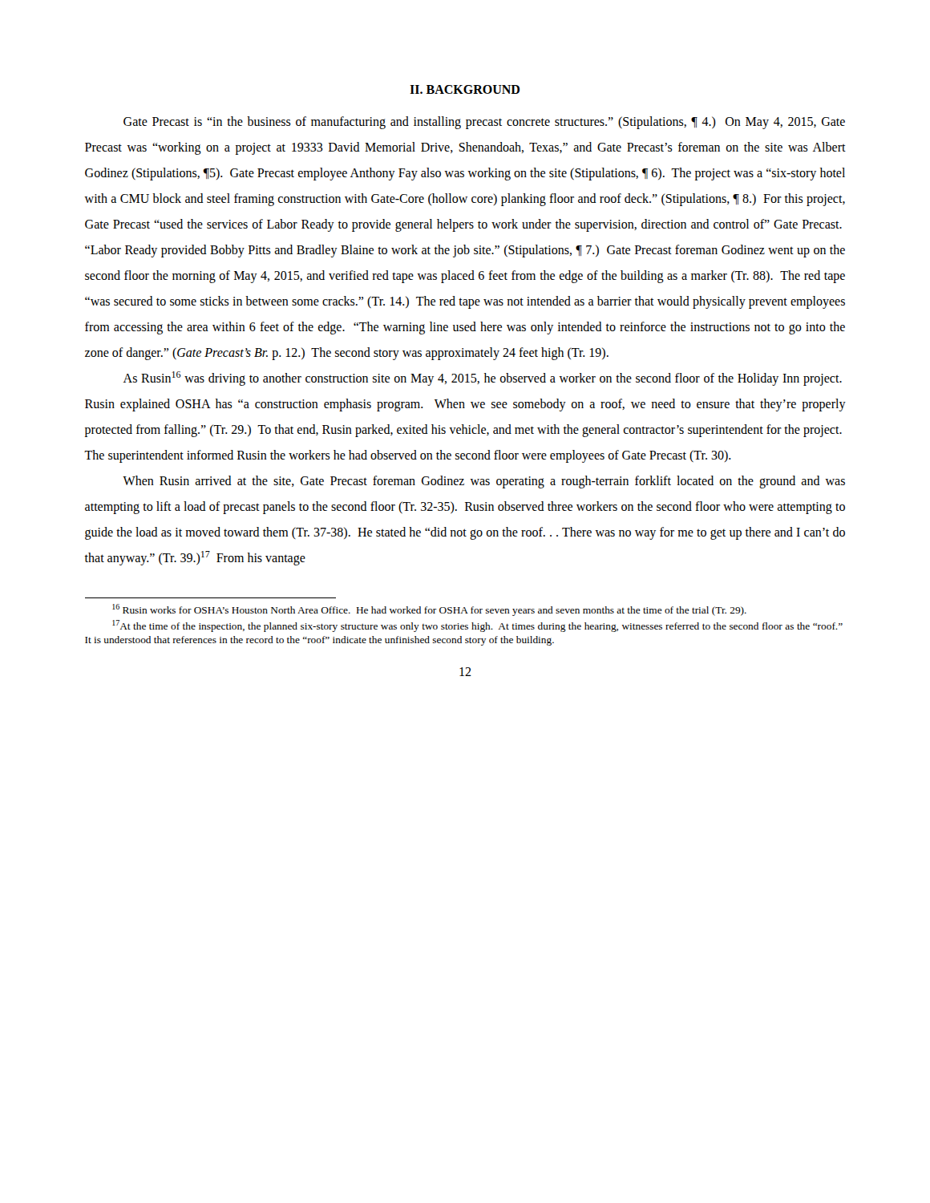II. BACKGROUND
Gate Precast is “in the business of manufacturing and installing precast concrete structures.” (Stipulations, ¶ 4.) On May 4, 2015, Gate Precast was “working on a project at 19333 David Memorial Drive, Shenandoah, Texas,” and Gate Precast’s foreman on the site was Albert Godinez (Stipulations, ¶5). Gate Precast employee Anthony Fay also was working on the site (Stipulations, ¶ 6). The project was a “six-story hotel with a CMU block and steel framing construction with Gate-Core (hollow core) planking floor and roof deck.” (Stipulations, ¶ 8.) For this project, Gate Precast “used the services of Labor Ready to provide general helpers to work under the supervision, direction and control of” Gate Precast. “Labor Ready provided Bobby Pitts and Bradley Blaine to work at the job site.” (Stipulations, ¶ 7.) Gate Precast foreman Godinez went up on the second floor the morning of May 4, 2015, and verified red tape was placed 6 feet from the edge of the building as a marker (Tr. 88). The red tape “was secured to some sticks in between some cracks.” (Tr. 14.) The red tape was not intended as a barrier that would physically prevent employees from accessing the area within 6 feet of the edge. “The warning line used here was only intended to reinforce the instructions not to go into the zone of danger.” (Gate Precast’s Br. p. 12.) The second story was approximately 24 feet high (Tr. 19).
As Rusin16 was driving to another construction site on May 4, 2015, he observed a worker on the second floor of the Holiday Inn project. Rusin explained OSHA has “a construction emphasis program. When we see somebody on a roof, we need to ensure that they’re properly protected from falling.” (Tr. 29.) To that end, Rusin parked, exited his vehicle, and met with the general contractor’s superintendent for the project. The superintendent informed Rusin the workers he had observed on the second floor were employees of Gate Precast (Tr. 30).
When Rusin arrived at the site, Gate Precast foreman Godinez was operating a rough-terrain forklift located on the ground and was attempting to lift a load of precast panels to the second floor (Tr. 32-35). Rusin observed three workers on the second floor who were attempting to guide the load as it moved toward them (Tr. 37-38). He stated he “did not go on the roof. . . There was no way for me to get up there and I can’t do that anyway.” (Tr. 39.)17 From his vantage
16 Rusin works for OSHA’s Houston North Area Office. He had worked for OSHA for seven years and seven months at the time of the trial (Tr. 29).
17At the time of the inspection, the planned six-story structure was only two stories high. At times during the hearing, witnesses referred to the second floor as the “roof.” It is understood that references in the record to the “roof” indicate the unfinished second story of the building.
12